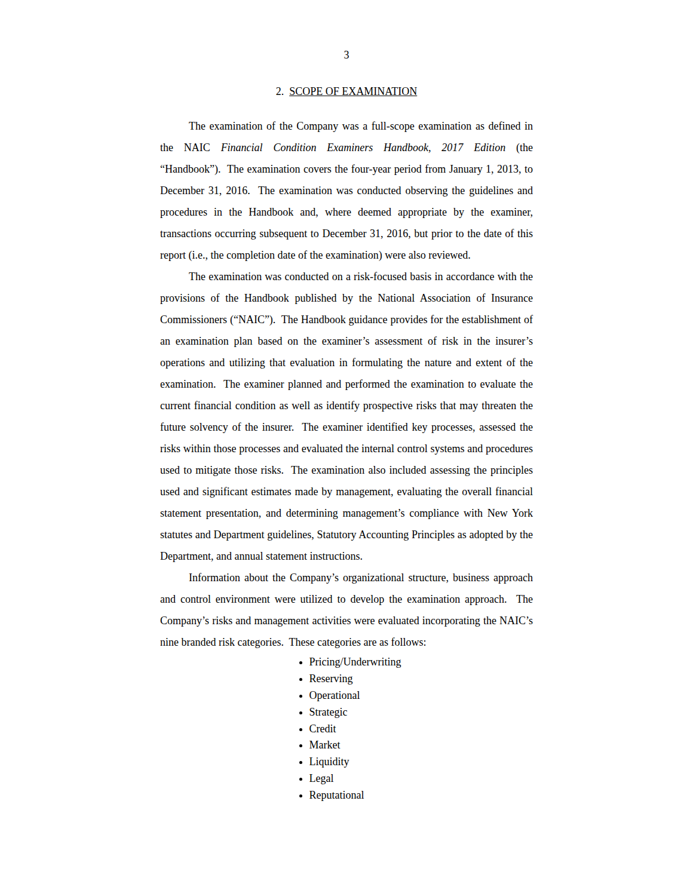3
2. SCOPE OF EXAMINATION
The examination of the Company was a full-scope examination as defined in the NAIC Financial Condition Examiners Handbook, 2017 Edition (the “Handbook”). The examination covers the four-year period from January 1, 2013, to December 31, 2016. The examination was conducted observing the guidelines and procedures in the Handbook and, where deemed appropriate by the examiner, transactions occurring subsequent to December 31, 2016, but prior to the date of this report (i.e., the completion date of the examination) were also reviewed.
The examination was conducted on a risk-focused basis in accordance with the provisions of the Handbook published by the National Association of Insurance Commissioners (“NAIC”). The Handbook guidance provides for the establishment of an examination plan based on the examiner’s assessment of risk in the insurer’s operations and utilizing that evaluation in formulating the nature and extent of the examination. The examiner planned and performed the examination to evaluate the current financial condition as well as identify prospective risks that may threaten the future solvency of the insurer. The examiner identified key processes, assessed the risks within those processes and evaluated the internal control systems and procedures used to mitigate those risks. The examination also included assessing the principles used and significant estimates made by management, evaluating the overall financial statement presentation, and determining management’s compliance with New York statutes and Department guidelines, Statutory Accounting Principles as adopted by the Department, and annual statement instructions.
Information about the Company’s organizational structure, business approach and control environment were utilized to develop the examination approach. The Company’s risks and management activities were evaluated incorporating the NAIC’s nine branded risk categories. These categories are as follows:
Pricing/Underwriting
Reserving
Operational
Strategic
Credit
Market
Liquidity
Legal
Reputational